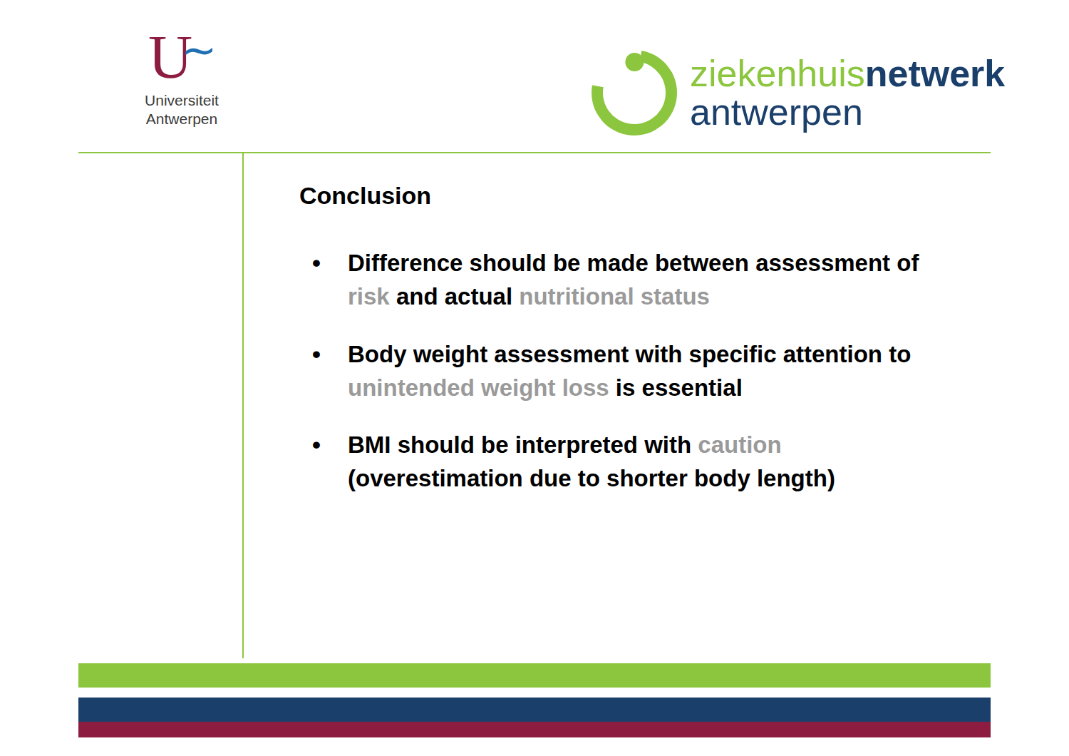U∼
Universiteit
Antwerpen
ziekenhuisnetwerk
antwerpen
Conclusion
Difference should be made between assessment of risk and actual nutritional status
Body weight assessment with specific attention to unintended weight loss is essential
BMI should be interpreted with caution (overestimation due to shorter body length)